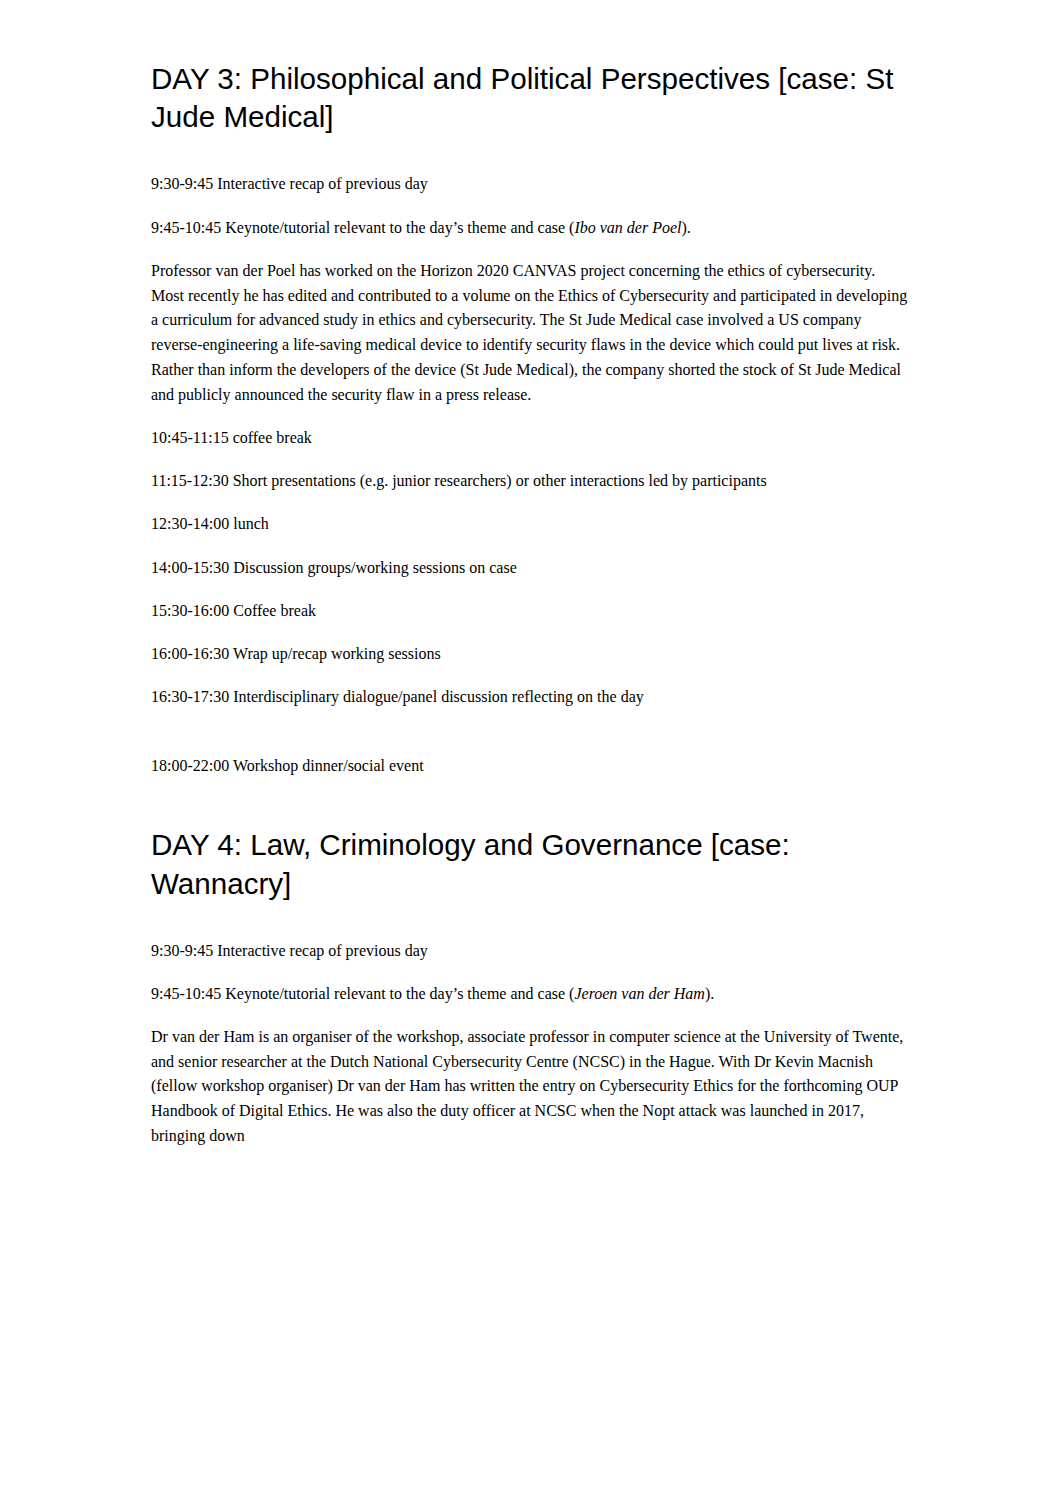DAY 3: Philosophical and Political Perspectives [case: St Jude Medical]
9:30-9:45 Interactive recap of previous day
9:45-10:45 Keynote/tutorial relevant to the day’s theme and case (Ibo van der Poel).
Professor van der Poel has worked on the Horizon 2020 CANVAS project concerning the ethics of cybersecurity. Most recently he has edited and contributed to a volume on the Ethics of Cybersecurity and participated in developing a curriculum for advanced study in ethics and cybersecurity. The St Jude Medical case involved a US company reverse-engineering a life-saving medical device to identify security flaws in the device which could put lives at risk. Rather than inform the developers of the device (St Jude Medical), the company shorted the stock of St Jude Medical and publicly announced the security flaw in a press release.
10:45-11:15 coffee break
11:15-12:30 Short presentations (e.g. junior researchers) or other interactions led by participants
12:30-14:00 lunch
14:00-15:30 Discussion groups/working sessions on case
15:30-16:00 Coffee break
16:00-16:30 Wrap up/recap working sessions
16:30-17:30 Interdisciplinary dialogue/panel discussion reflecting on the day
18:00-22:00 Workshop dinner/social event
DAY 4: Law, Criminology and Governance [case: Wannacry]
9:30-9:45 Interactive recap of previous day
9:45-10:45 Keynote/tutorial relevant to the day’s theme and case (Jeroen van der Ham).
Dr van der Ham is an organiser of the workshop, associate professor in computer science at the University of Twente, and senior researcher at the Dutch National Cybersecurity Centre (NCSC) in the Hague. With Dr Kevin Macnish (fellow workshop organiser) Dr van der Ham has written the entry on Cybersecurity Ethics for the forthcoming OUP Handbook of Digital Ethics. He was also the duty officer at NCSC when the Nopt attack was launched in 2017, bringing down